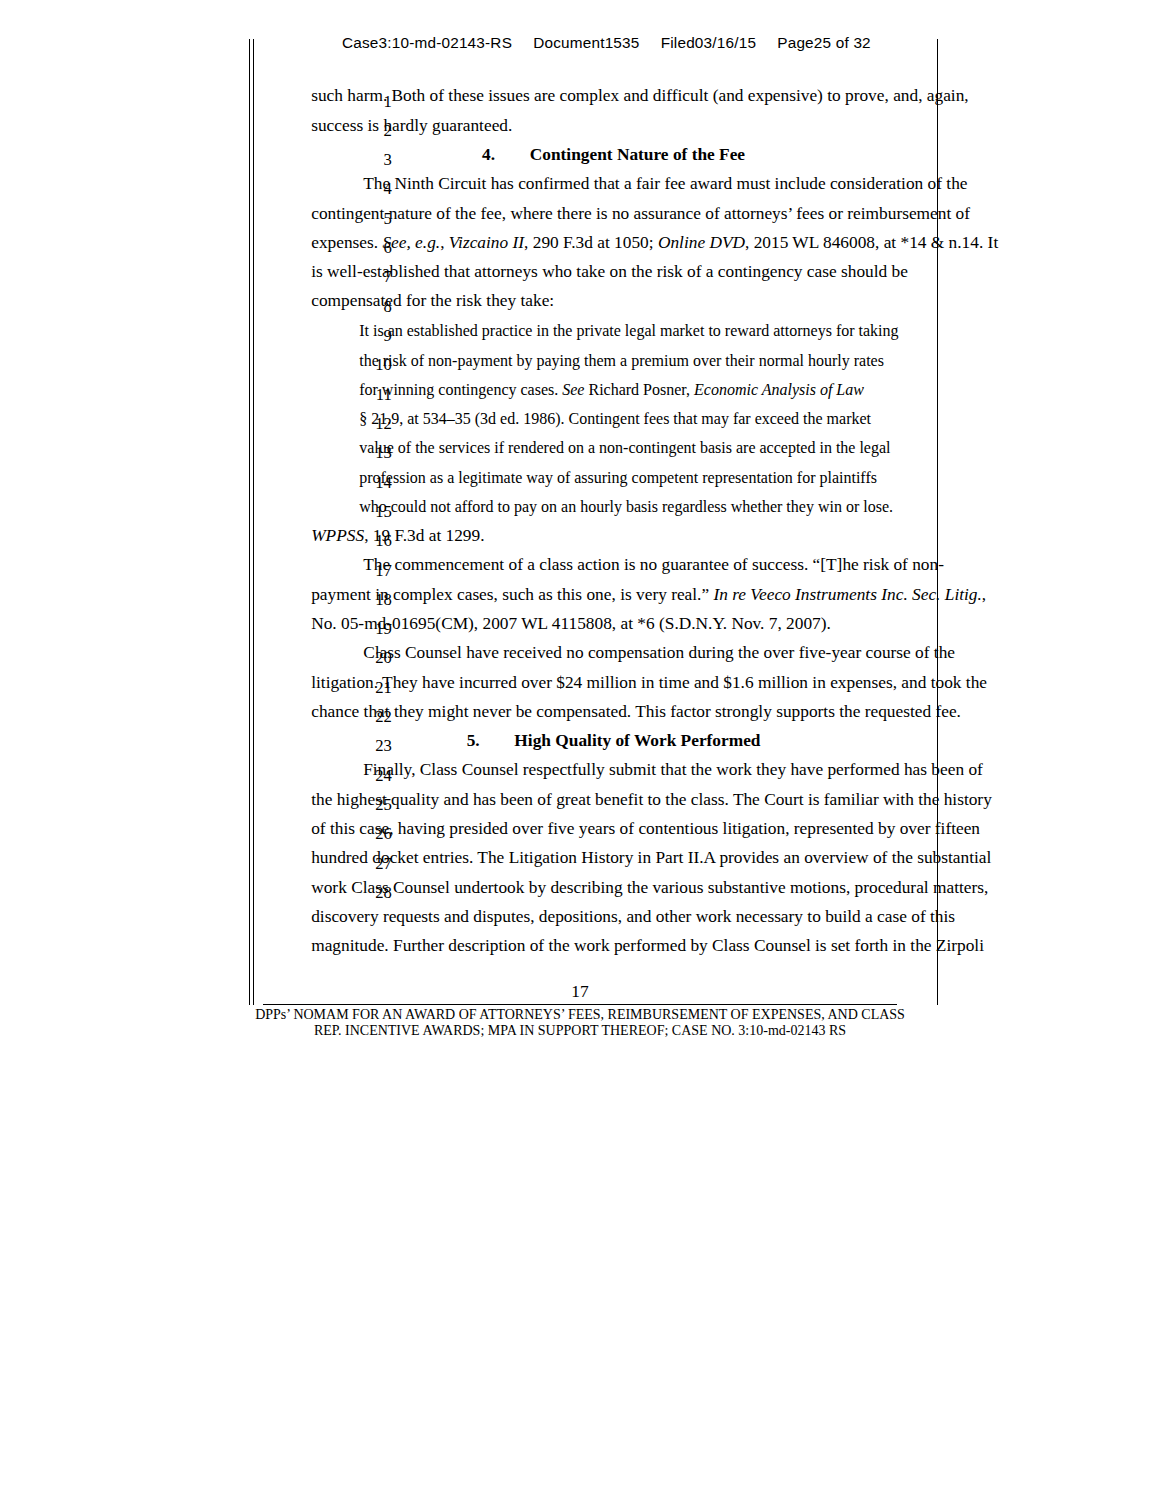Case3:10-md-02143-RS Document1535 Filed03/16/15 Page25 of 32
1
such harm. Both of these issues are complex and difficult (and expensive) to prove, and, again,
2
success is hardly guaranteed.
3
4. Contingent Nature of the Fee
4
The Ninth Circuit has confirmed that a fair fee award must include consideration of the
5
contingent nature of the fee, where there is no assurance of attorneys’ fees or reimbursement of
6
expenses. See, e.g., Vizcaino II, 290 F.3d at 1050; Online DVD, 2015 WL 846008, at *14 & n.14. It
7
is well-established that attorneys who take on the risk of a contingency case should be
8
compensated for the risk they take:
9
It is an established practice in the private legal market to reward attorneys for taking
10
the risk of non-payment by paying them a premium over their normal hourly rates
11
for winning contingency cases. See Richard Posner, Economic Analysis of Law
12
§ 21.9, at 534–35 (3d ed. 1986). Contingent fees that may far exceed the market
13
value of the services if rendered on a non-contingent basis are accepted in the legal
14
profession as a legitimate way of assuring competent representation for plaintiffs
15
who could not afford to pay on an hourly basis regardless whether they win or lose.
16
WPPSS, 19 F.3d at 1299.
17
The commencement of a class action is no guarantee of success. “[T]he risk of non-
18
payment in complex cases, such as this one, is very real.” In re Veeco Instruments Inc. Sec. Litig.,
19
No. 05-md-01695(CM), 2007 WL 4115808, at *6 (S.D.N.Y. Nov. 7, 2007).
20
Class Counsel have received no compensation during the over five-year course of the
21
litigation. They have incurred over $24 million in time and $1.6 million in expenses, and took the
22
chance that they might never be compensated. This factor strongly supports the requested fee.
23
5. High Quality of Work Performed
24
Finally, Class Counsel respectfully submit that the work they have performed has been of
25
the highest quality and has been of great benefit to the class. The Court is familiar with the history
26
of this case, having presided over five years of contentious litigation, represented by over fifteen
27
hundred docket entries. The Litigation History in Part II.A provides an overview of the substantial
28
work Class Counsel undertook by describing the various substantive motions, procedural matters,
discovery requests and disputes, depositions, and other work necessary to build a case of this
magnitude. Further description of the work performed by Class Counsel is set forth in the Zirpoli
17
DPPs’ NOMAM FOR AN AWARD OF ATTORNEYS’ FEES, REIMBURSEMENT OF EXPENSES, AND CLASS
REP. INCENTIVE AWARDS; MPA IN SUPPORT THEREOF; CASE NO. 3:10-md-02143 RS